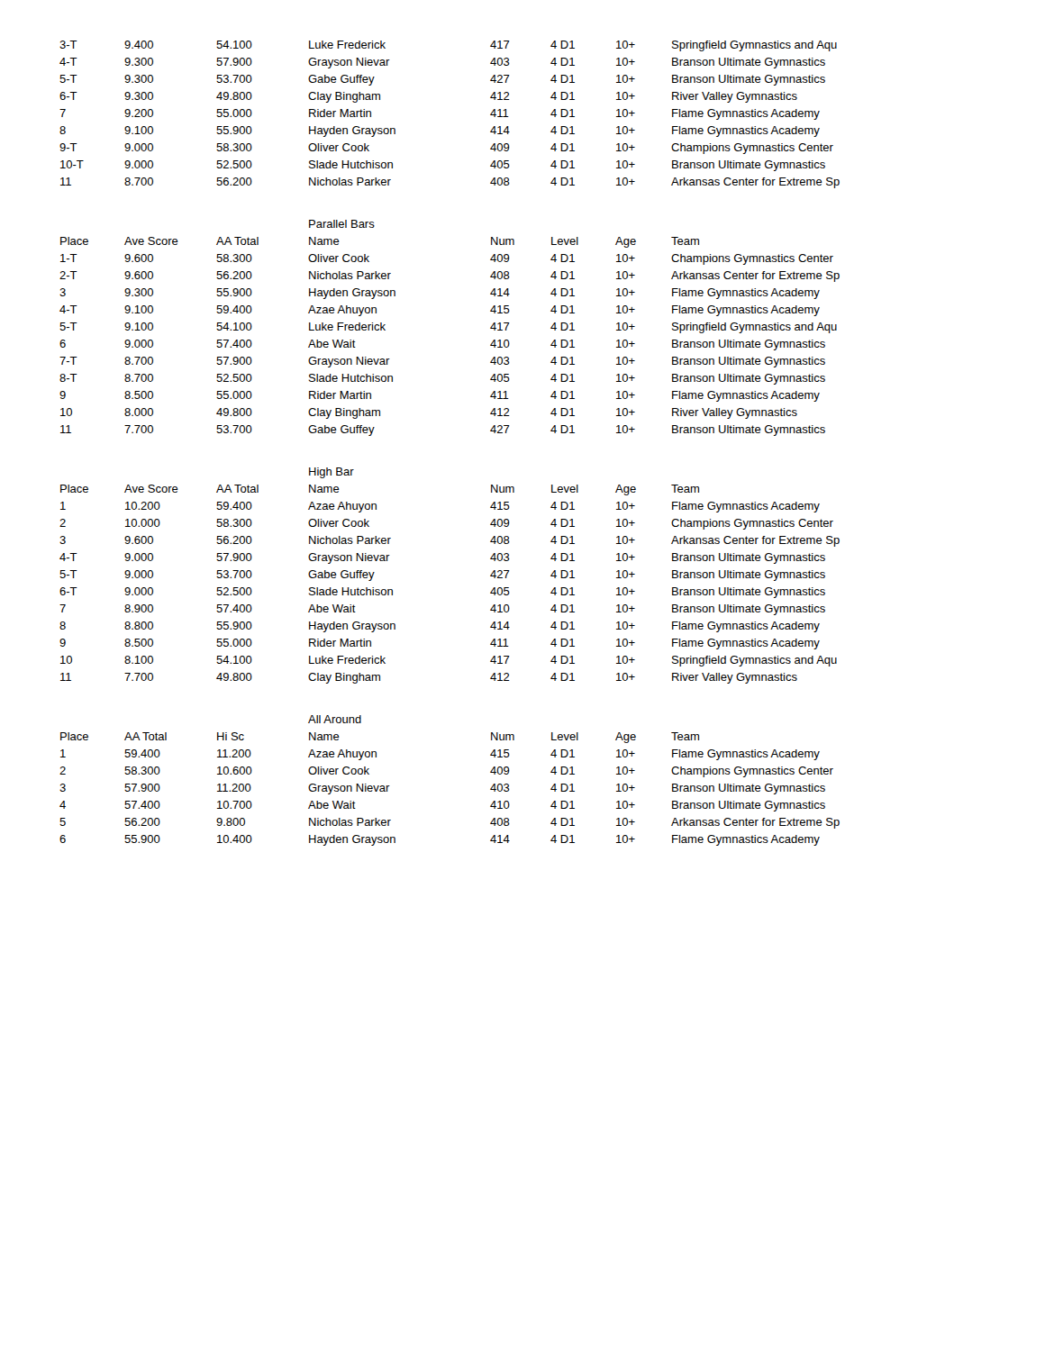| 3-T | 9.400 | 54.100 | Luke Frederick | 417 | 4 D1 | 10+ | Springfield Gymnastics and Aqu |
| 4-T | 9.300 | 57.900 | Grayson Nievar | 403 | 4 D1 | 10+ | Branson Ultimate Gymnastics |
| 5-T | 9.300 | 53.700 | Gabe Guffey | 427 | 4 D1 | 10+ | Branson Ultimate Gymnastics |
| 6-T | 9.300 | 49.800 | Clay Bingham | 412 | 4 D1 | 10+ | River Valley Gymnastics |
| 7 | 9.200 | 55.000 | Rider Martin | 411 | 4 D1 | 10+ | Flame Gymnastics Academy |
| 8 | 9.100 | 55.900 | Hayden Grayson | 414 | 4 D1 | 10+ | Flame Gymnastics Academy |
| 9-T | 9.000 | 58.300 | Oliver Cook | 409 | 4 D1 | 10+ | Champions Gymnastics Center |
| 10-T | 9.000 | 52.500 | Slade Hutchison | 405 | 4 D1 | 10+ | Branson Ultimate Gymnastics |
| 11 | 8.700 | 56.200 | Nicholas Parker | 408 | 4 D1 | 10+ | Arkansas Center for Extreme Sp |
| | | | Parallel Bars | | | | |
| Place | Ave Score | AA Total | Name | Num | Level | Age | Team |
| 1-T | 9.600 | 58.300 | Oliver Cook | 409 | 4 D1 | 10+ | Champions Gymnastics Center |
| 2-T | 9.600 | 56.200 | Nicholas Parker | 408 | 4 D1 | 10+ | Arkansas Center for Extreme Sp |
| 3 | 9.300 | 55.900 | Hayden Grayson | 414 | 4 D1 | 10+ | Flame Gymnastics Academy |
| 4-T | 9.100 | 59.400 | Azae Ahuyon | 415 | 4 D1 | 10+ | Flame Gymnastics Academy |
| 5-T | 9.100 | 54.100 | Luke Frederick | 417 | 4 D1 | 10+ | Springfield Gymnastics and Aqu |
| 6 | 9.000 | 57.400 | Abe Wait | 410 | 4 D1 | 10+ | Branson Ultimate Gymnastics |
| 7-T | 8.700 | 57.900 | Grayson Nievar | 403 | 4 D1 | 10+ | Branson Ultimate Gymnastics |
| 8-T | 8.700 | 52.500 | Slade Hutchison | 405 | 4 D1 | 10+ | Branson Ultimate Gymnastics |
| 9 | 8.500 | 55.000 | Rider Martin | 411 | 4 D1 | 10+ | Flame Gymnastics Academy |
| 10 | 8.000 | 49.800 | Clay Bingham | 412 | 4 D1 | 10+ | River Valley Gymnastics |
| 11 | 7.700 | 53.700 | Gabe Guffey | 427 | 4 D1 | 10+ | Branson Ultimate Gymnastics |
| | | | High Bar | | | | |
| Place | Ave Score | AA Total | Name | Num | Level | Age | Team |
| 1 | 10.200 | 59.400 | Azae Ahuyon | 415 | 4 D1 | 10+ | Flame Gymnastics Academy |
| 2 | 10.000 | 58.300 | Oliver Cook | 409 | 4 D1 | 10+ | Champions Gymnastics Center |
| 3 | 9.600 | 56.200 | Nicholas Parker | 408 | 4 D1 | 10+ | Arkansas Center for Extreme Sp |
| 4-T | 9.000 | 57.900 | Grayson Nievar | 403 | 4 D1 | 10+ | Branson Ultimate Gymnastics |
| 5-T | 9.000 | 53.700 | Gabe Guffey | 427 | 4 D1 | 10+ | Branson Ultimate Gymnastics |
| 6-T | 9.000 | 52.500 | Slade Hutchison | 405 | 4 D1 | 10+ | Branson Ultimate Gymnastics |
| 7 | 8.900 | 57.400 | Abe Wait | 410 | 4 D1 | 10+ | Branson Ultimate Gymnastics |
| 8 | 8.800 | 55.900 | Hayden Grayson | 414 | 4 D1 | 10+ | Flame Gymnastics Academy |
| 9 | 8.500 | 55.000 | Rider Martin | 411 | 4 D1 | 10+ | Flame Gymnastics Academy |
| 10 | 8.100 | 54.100 | Luke Frederick | 417 | 4 D1 | 10+ | Springfield Gymnastics and Aqu |
| 11 | 7.700 | 49.800 | Clay Bingham | 412 | 4 D1 | 10+ | River Valley Gymnastics |
| | | | All Around | | | | |
| Place | AA Total | Hi Sc | Name | Num | Level | Age | Team |
| 1 | 59.400 | 11.200 | Azae Ahuyon | 415 | 4 D1 | 10+ | Flame Gymnastics Academy |
| 2 | 58.300 | 10.600 | Oliver Cook | 409 | 4 D1 | 10+ | Champions Gymnastics Center |
| 3 | 57.900 | 11.200 | Grayson Nievar | 403 | 4 D1 | 10+ | Branson Ultimate Gymnastics |
| 4 | 57.400 | 10.700 | Abe Wait | 410 | 4 D1 | 10+ | Branson Ultimate Gymnastics |
| 5 | 56.200 | 9.800 | Nicholas Parker | 408 | 4 D1 | 10+ | Arkansas Center for Extreme Sp |
| 6 | 55.900 | 10.400 | Hayden Grayson | 414 | 4 D1 | 10+ | Flame Gymnastics Academy |